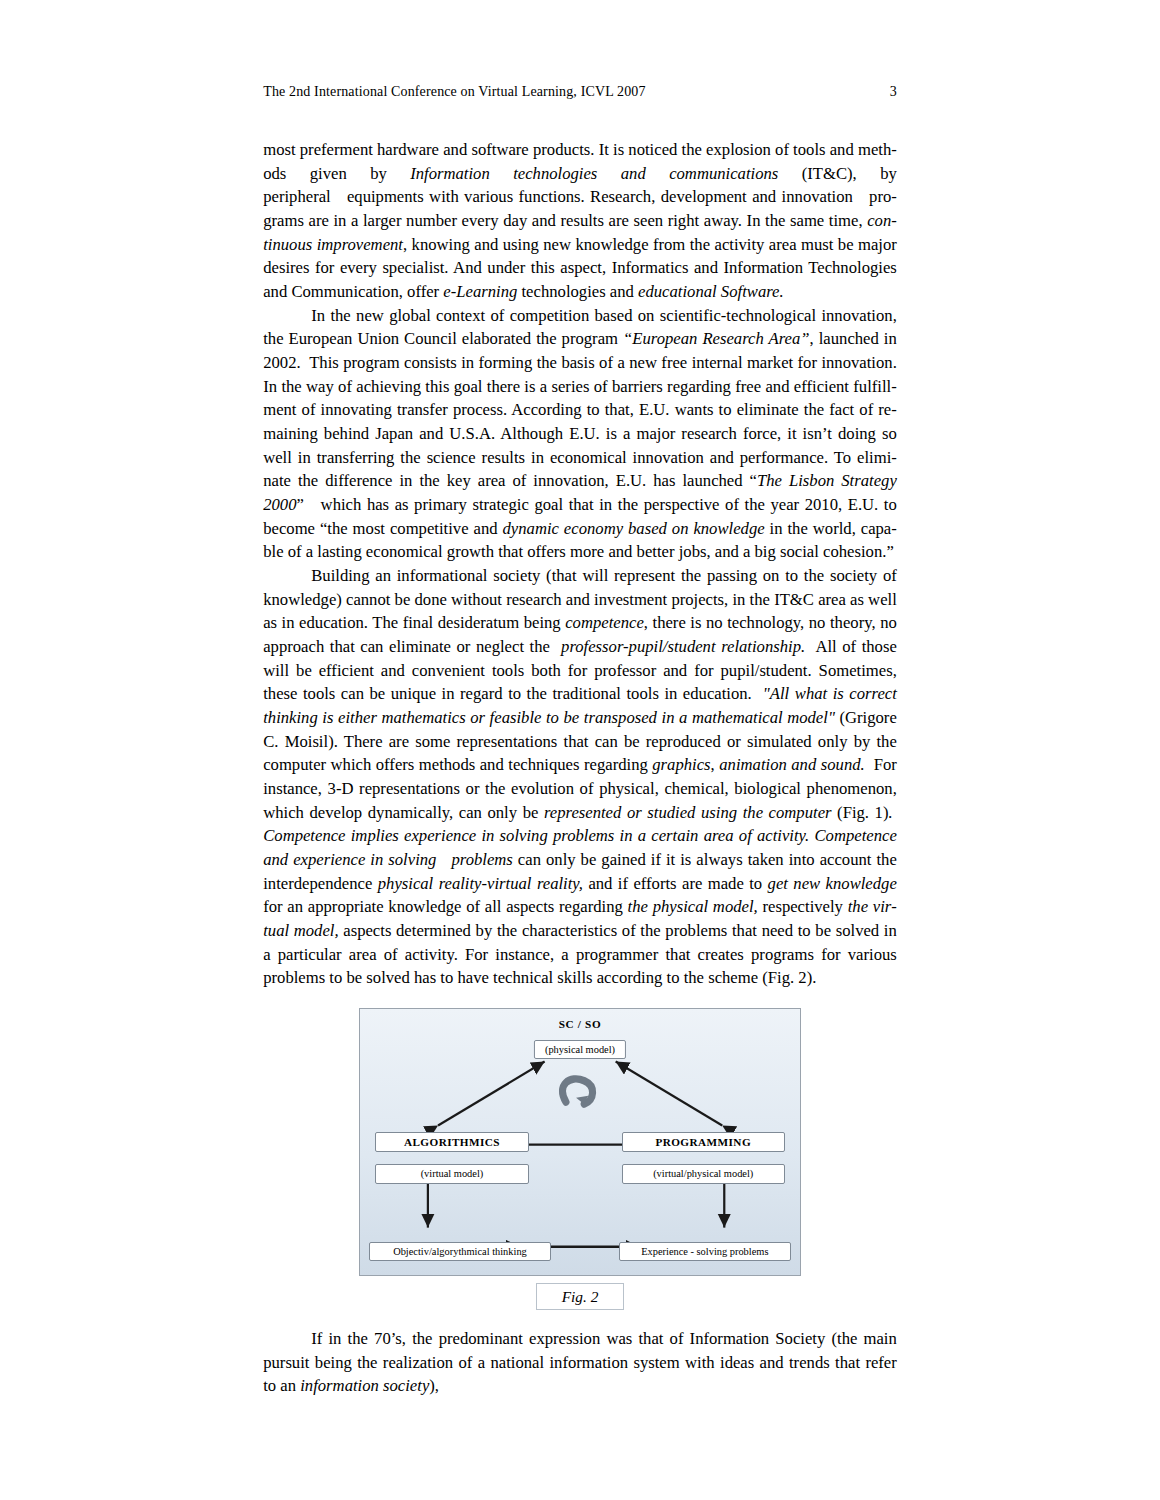The 2nd International Conference on Virtual Learning, ICVL 2007 3
most preferment hardware and software products. It is noticed the explosion of tools and methods given by Information technologies and communications (IT&C), by peripheral equipments with various functions. Research, development and innovation programs are in a larger number every day and results are seen right away. In the same time, continuous improvement, knowing and using new knowledge from the activity area must be major desires for every specialist. And under this aspect, Informatics and Information Technologies and Communication, offer e-Learning technologies and educational Software.
In the new global context of competition based on scientific-technological innovation, the European Union Council elaborated the program “European Research Area”, launched in 2002. This program consists in forming the basis of a new free internal market for innovation. In the way of achieving this goal there is a series of barriers regarding free and efficient fulfillment of innovating transfer process. According to that, E.U. wants to eliminate the fact of remaining behind Japan and U.S.A. Although E.U. is a major research force, it isn’t doing so well in transferring the science results in economical innovation and performance. To eliminate the difference in the key area of innovation, E.U. has launched “The Lisbon Strategy 2000” which has as primary strategic goal that in the perspective of the year 2010, E.U. to become “the most competitive and dynamic economy based on knowledge in the world, capable of a lasting economical growth that offers more and better jobs, and a big social cohesion.”
Building an informational society (that will represent the passing on to the society of knowledge) cannot be done without research and investment projects, in the IT&C area as well as in education. The final desideratum being competence, there is no technology, no theory, no approach that can eliminate or neglect the professor-pupil/student relationship. All of those will be efficient and convenient tools both for professor and for pupil/student. Sometimes, these tools can be unique in regard to the traditional tools in education. "All what is correct thinking is either mathematics or feasible to be transposed in a mathematical model" (Grigore C. Moisil). There are some representations that can be reproduced or simulated only by the computer which offers methods and techniques regarding graphics, animation and sound. For instance, 3-D representations or the evolution of physical, chemical, biological phenomenon, which develop dynamically, can only be represented or studied using the computer (Fig. 1). Competence implies experience in solving problems in a certain area of activity. Competence and experience in solving problems can only be gained if it is always taken into account the interdependence physical reality-virtual reality, and if efforts are made to get new knowledge for an appropriate knowledge of all aspects regarding the physical model, respectively the virtual model, aspects determined by the characteristics of the problems that need to be solved in a particular area of activity. For instance, a programmer that creates programs for various problems to be solved has to have technical skills according to the scheme (Fig. 2).
SC / SO
(physical model)
ALGORITHMICS
(virtual model)
PROGRAMMING
(virtual/physical model)
Objectiv/algorythmical thinking
Experience - solving problems
Fig. 2
If in the 70’s, the predominant expression was that of Information Society (the main pursuit being the realization of a national information system with ideas and trends that refer to an information society),